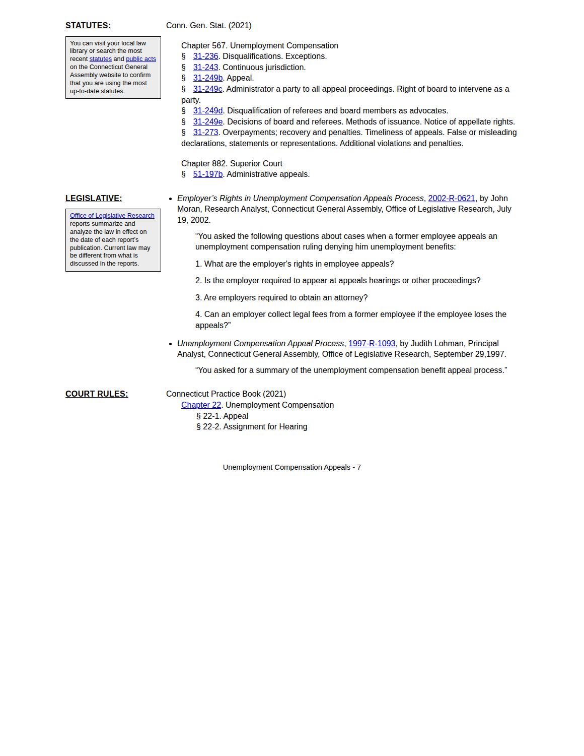STATUTES:
You can visit your local law library or search the most recent statutes and public acts on the Connecticut General Assembly website to confirm that you are using the most up-to-date statutes.
Conn. Gen. Stat. (2021)
Chapter 567. Unemployment Compensation
§ 31-236. Disqualifications. Exceptions.
§ 31-243. Continuous jurisdiction.
§ 31-249b. Appeal.
§ 31-249c. Administrator a party to all appeal proceedings. Right of board to intervene as a party.
§ 31-249d. Disqualification of referees and board members as advocates.
§ 31-249e. Decisions of board and referees. Methods of issuance. Notice of appellate rights.
§ 31-273. Overpayments; recovery and penalties. Timeliness of appeals. False or misleading declarations, statements or representations. Additional violations and penalties.
Chapter 882. Superior Court
§ 51-197b. Administrative appeals.
LEGISLATIVE:
Office of Legislative Research reports summarize and analyze the law in effect on the date of each report’s publication. Current law may be different from what is discussed in the reports.
Employer’s Rights in Unemployment Compensation Appeals Process, 2002-R-0621, by John Moran, Research Analyst, Connecticut General Assembly, Office of Legislative Research, July 19, 2002.
“You asked the following questions about cases when a former employee appeals an unemployment compensation ruling denying him unemployment benefits:
1. What are the employer's rights in employee appeals?
2. Is the employer required to appear at appeals hearings or other proceedings?
3. Are employers required to obtain an attorney?
4. Can an employer collect legal fees from a former employee if the employee loses the appeals?”
Unemployment Compensation Appeal Process, 1997-R-1093, by Judith Lohman, Principal Analyst, Connecticut General Assembly, Office of Legislative Research, September 29,1997.
“You asked for a summary of the unemployment compensation benefit appeal process.”
COURT RULES:
Connecticut Practice Book (2021)
Chapter 22. Unemployment Compensation
§ 22-1. Appeal
§ 22-2. Assignment for Hearing
Unemployment Compensation Appeals - 7